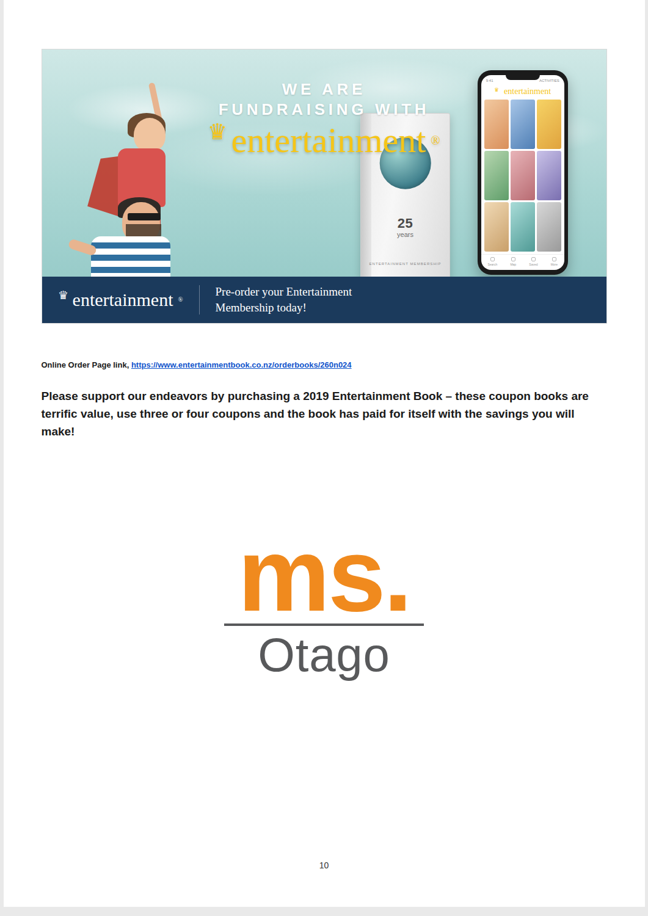We are
Fundraising with
♛entertainment®
25years
Entertainment Membership
9:41 ACTIVITIES
♛entertainment
Search Map Saved More
♛entertainment® Pre-order your Entertainment
Membership today!
Online Order Page link, https://www.entertainmentbook.co.nz/orderbooks/260n024
Please support our endeavors by purchasing a 2019 Entertainment Book – these coupon books are terrific value, use three or four coupons and the book has paid for itself with the savings you will make!
ms.
Otago
10